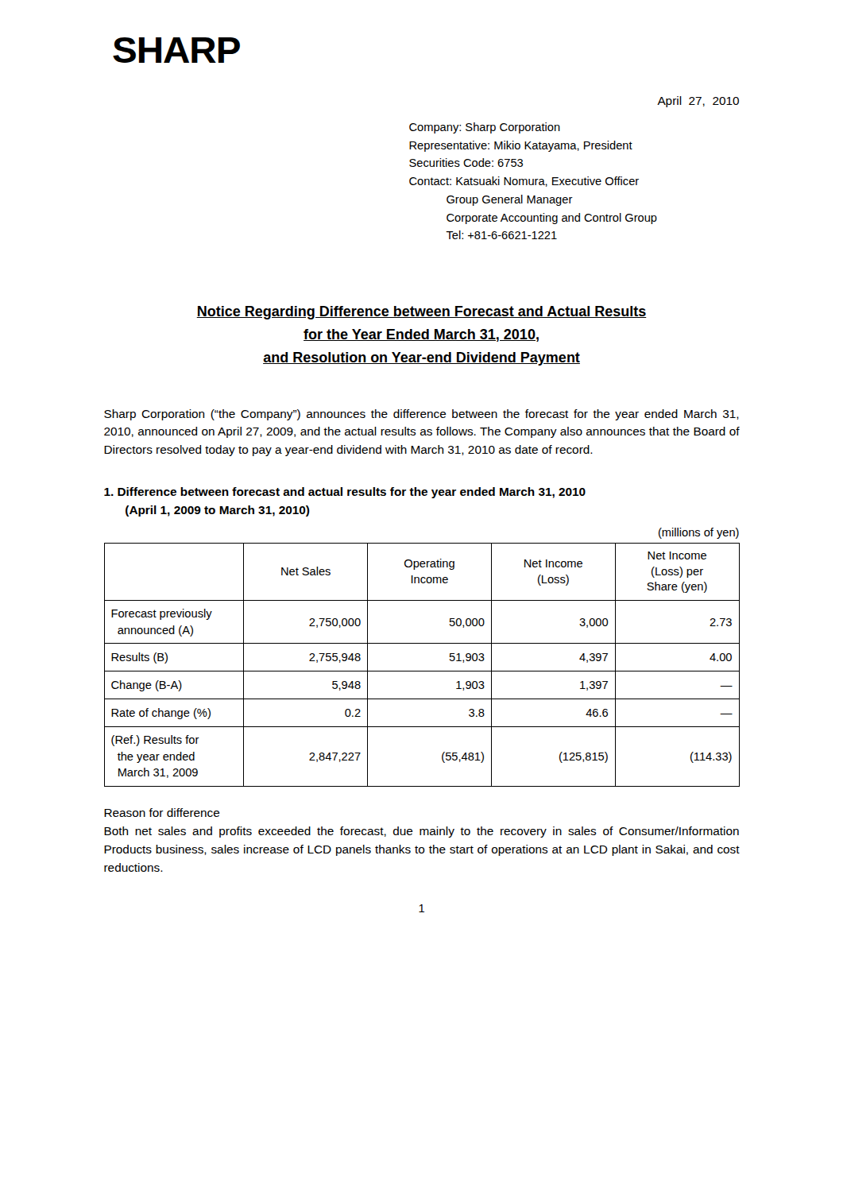SHARP
April 27, 2010
Company: Sharp Corporation
Representative: Mikio Katayama, President
Securities Code: 6753
Contact: Katsuaki Nomura, Executive Officer
Group General Manager
Corporate Accounting and Control Group
Tel: +81-6-6621-1221
Notice Regarding Difference between Forecast and Actual Results
for the Year Ended March 31, 2010,
and Resolution on Year-end Dividend Payment
Sharp Corporation (“the Company”) announces the difference between the forecast for the year ended March 31, 2010, announced on April 27, 2009, and the actual results as follows. The Company also announces that the Board of Directors resolved today to pay a year-end dividend with March 31, 2010 as date of record.
1. Difference between forecast and actual results for the year ended March 31, 2010 (April 1, 2009 to March 31, 2010)
(millions of yen)
| | Net Sales | Operating Income | Net Income (Loss) | Net Income (Loss) per Share (yen) |
| --- | --- | --- | --- | --- |
| Forecast previously announced (A) | 2,750,000 | 50,000 | 3,000 | 2.73 |
| Results (B) | 2,755,948 | 51,903 | 4,397 | 4.00 |
| Change (B-A) | 5,948 | 1,903 | 1,397 | — |
| Rate of change (%) | 0.2 | 3.8 | 46.6 | — |
| (Ref.) Results for the year ended March 31, 2009 | 2,847,227 | (55,481) | (125,815) | (114.33) |
Reason for difference
Both net sales and profits exceeded the forecast, due mainly to the recovery in sales of Consumer/Information Products business, sales increase of LCD panels thanks to the start of operations at an LCD plant in Sakai, and cost reductions.
1